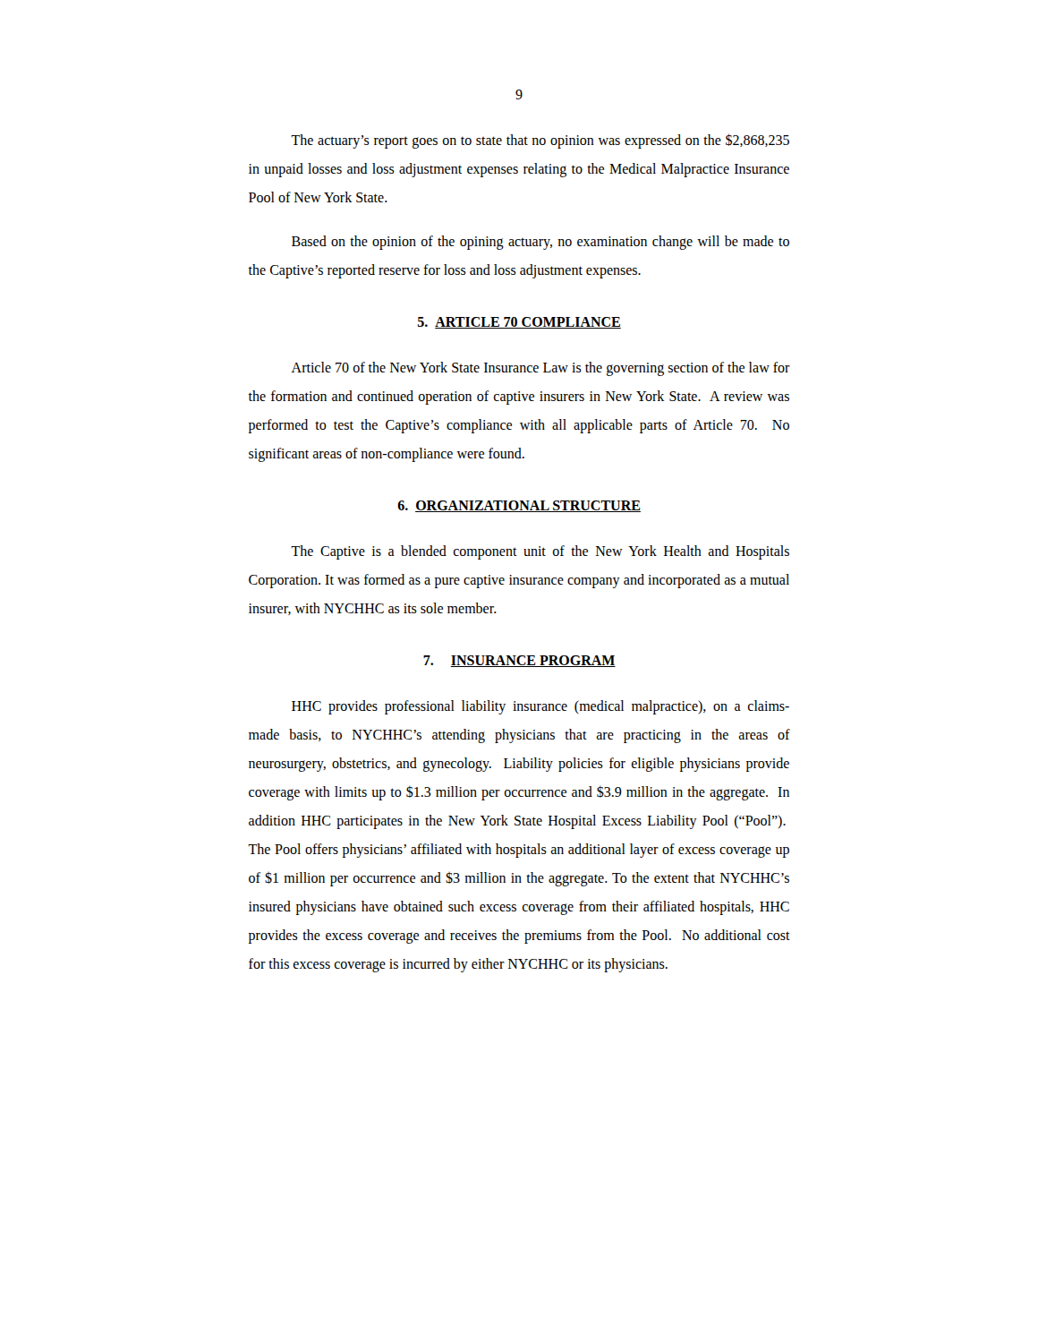9
The actuary’s report goes on to state that no opinion was expressed on the $2,868,235 in unpaid losses and loss adjustment expenses relating to the Medical Malpractice Insurance Pool of New York State.
Based on the opinion of the opining actuary, no examination change will be made to the Captive’s reported reserve for loss and loss adjustment expenses.
5. ARTICLE 70 COMPLIANCE
Article 70 of the New York State Insurance Law is the governing section of the law for the formation and continued operation of captive insurers in New York State. A review was performed to test the Captive’s compliance with all applicable parts of Article 70. No significant areas of non-compliance were found.
6. ORGANIZATIONAL STRUCTURE
The Captive is a blended component unit of the New York Health and Hospitals Corporation. It was formed as a pure captive insurance company and incorporated as a mutual insurer, with NYCHHC as its sole member.
7. INSURANCE PROGRAM
HHC provides professional liability insurance (medical malpractice), on a claims-made basis, to NYCHHC’s attending physicians that are practicing in the areas of neurosurgery, obstetrics, and gynecology. Liability policies for eligible physicians provide coverage with limits up to $1.3 million per occurrence and $3.9 million in the aggregate. In addition HHC participates in the New York State Hospital Excess Liability Pool (“Pool”). The Pool offers physicians’ affiliated with hospitals an additional layer of excess coverage up of $1 million per occurrence and $3 million in the aggregate. To the extent that NYCHHC’s insured physicians have obtained such excess coverage from their affiliated hospitals, HHC provides the excess coverage and receives the premiums from the Pool. No additional cost for this excess coverage is incurred by either NYCHHC or its physicians.